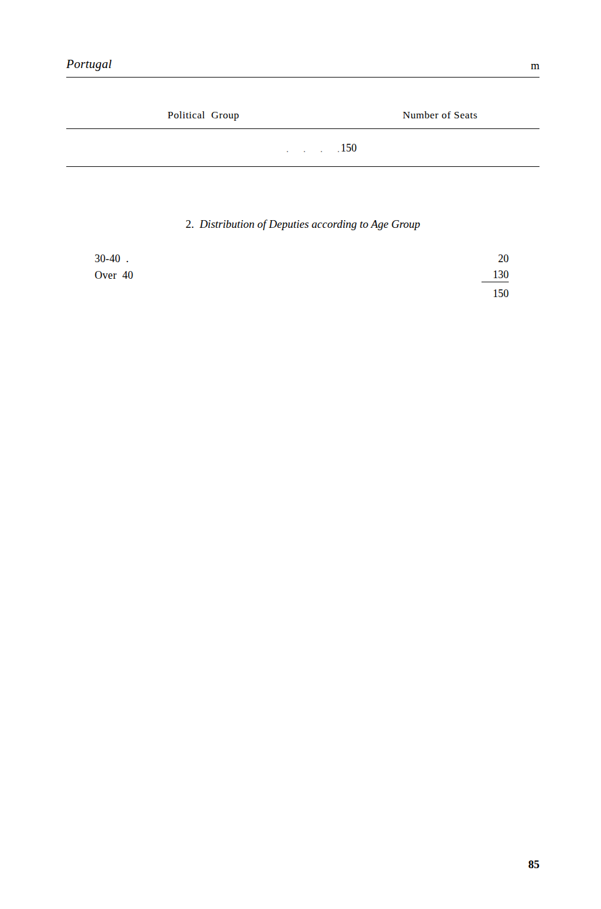Portugal
m
| Political Group | Number of Seats |
| --- | --- |
| . . . . | 150 |
2. Distribution of Deputies according to Age Group
| 30-40 . | 20 |
| Over 40 | 130 |
| | 150 |
85